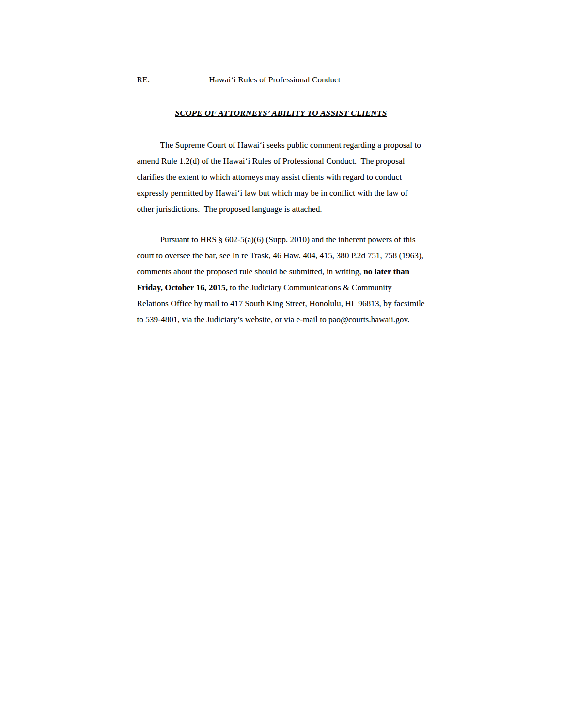RE: Hawaiʻi Rules of Professional Conduct
SCOPE OF ATTORNEYS’ ABILITY TO ASSIST CLIENTS
The Supreme Court of Hawaiʻi seeks public comment regarding a proposal to amend Rule 1.2(d) of the Hawaiʻi Rules of Professional Conduct. The proposal clarifies the extent to which attorneys may assist clients with regard to conduct expressly permitted by Hawaiʻi law but which may be in conflict with the law of other jurisdictions. The proposed language is attached.
Pursuant to HRS § 602-5(a)(6) (Supp. 2010) and the inherent powers of this court to oversee the bar, see In re Trask, 46 Haw. 404, 415, 380 P.2d 751, 758 (1963), comments about the proposed rule should be submitted, in writing, no later than Friday, October 16, 2015, to the Judiciary Communications & Community Relations Office by mail to 417 South King Street, Honolulu, HI 96813, by facsimile to 539-4801, via the Judiciary’s website, or via e-mail to pao@courts.hawaii.gov.